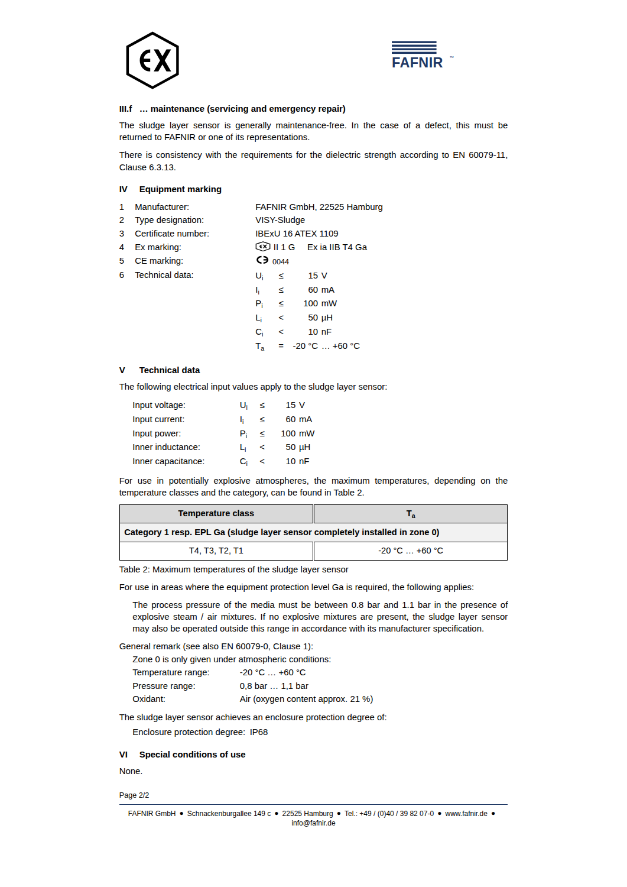FAFNIR ™
III.f… maintenance (servicing and emergency repair)
The sludge layer sensor is generally maintenance-free. In the case of a defect, this must be returned to FAFNIR or one of its representations.
There is consistency with the requirements for the dielectric strength according to EN 60079-11, Clause 6.3.13.
IVEquipment marking
| 1 | Manufacturer: | FAFNIR GmbH, 22525 Hamburg |
| 2 | Type designation: | VISY-Sludge |
| 3 | Certificate number: | IBExU 16 ATEX 1109 |
| 4 | Ex marking: | II 1 G Ex ia IIB T4 Ga |
| 5 | CE marking: | 0044 |
| 6 | Technical data: | / U i / ≤ / 15 / V / / I i / ≤ / 60 / mA / / P i / ≤ / 100 / mW / / L i / < / 50 / µH / / C i / < / 10 / nF / / T a / = / -20 °C / … +60 °C / |
VTechnical data
The following electrical input values apply to the sludge layer sensor:
| Input voltage: | U i | ≤ | 15 | V |
| Input current: | I i | ≤ | 60 | mA |
| Input power: | P i | ≤ | 100 | mW |
| Inner inductance: | L i | < | 50 | µH |
| Inner capacitance: | C i | < | 10 | nF |
For use in potentially explosive atmospheres, the maximum temperatures, depending on the temperature classes and the category, can be found in Table 2.
| Temperature class | T a |
| --- | --- |
| Category 1 resp. EPL Ga (sludge layer sensor completely installed in zone 0) |
| T4, T3, T2, T1 | -20 °C … +60 °C |
Table 2: Maximum temperatures of the sludge layer sensor
For use in areas where the equipment protection level Ga is required, the following applies:
The process pressure of the media must be between 0.8 bar and 1.1 bar in the presence of explosive steam / air mixtures. If no explosive mixtures are present, the sludge layer sensor may also be operated outside this range in accordance with its manufacturer specification.
General remark (see also EN 60079-0, Clause 1):
Zone 0 is only given under atmospheric conditions:
| Temperature range: | -20 °C … +60 °C |
| Pressure range: | 0,8 bar … 1,1 bar |
| Oxidant: | Air (oxygen content approx. 21 %) |
The sludge layer sensor achieves an enclosure protection degree of:
| Enclosure protection degree: | IP68 |
VISpecial conditions of use
None.
Page 2/2
FAFNIR GmbH●Schnackenburgallee 149 c●22525 Hamburg●Tel.: +49 / (0)40 / 39 82 07-0●www.fafnir.de●info@fafnir.de